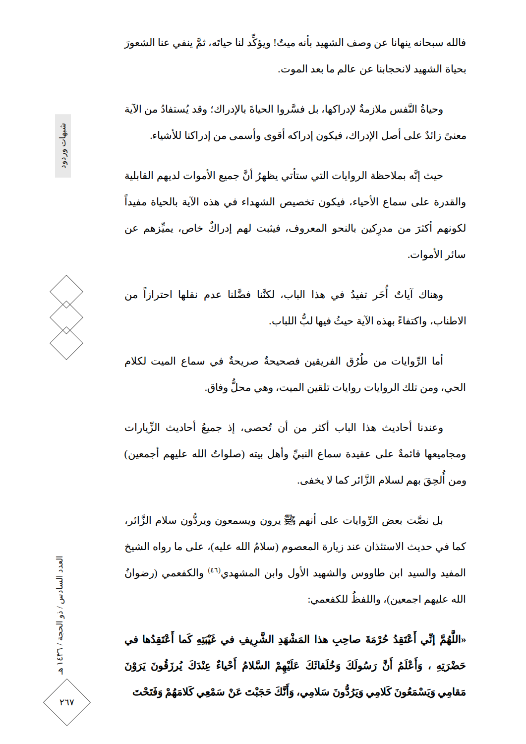شبهات وردود
العدد السادس / ذو الحجة / ١٤٣٦ هـ
٢٦٧
فالله سبحانه ينهانا عن وصف الشهيد بأنه ميتٌ! ويؤكِّد لنا حياتَه، ثمَّ ينفي عنا الشعورَ بحياة الشهيد لانحجابنا عن عالم ما بعد الموت.
وحياةُ النَّفس ملازمةٌ لإدراكها، بل فسَّروا الحياةَ بالإدراك؛ وقد يُستفادُ من الآية معنىً زائدٌ على أصل الإدراك، فيكون إدراكه أقوى وأسمى من إدراكنا للأشياء.
حيث إنَّه بملاحظة الروايات التي ستأتي يظهرُ أنَّ جميع الأموات لديهم القابلية والقدرة على سماع الأحياء، فيكون تخصيص الشهداء في هذه الآية بالحياة مفيداً لكونهم أكثرَ من مدرِكين بالنحو المعروف، فيثبت لهم إدراكٌ خاص، يميِّزهم عن سائر الأموات.
وهناك آياتٌ أُخَر تفيدُ في هذا الباب، لكنَّنا فضَّلنا عدم نقلها احترازاً من الاطناب، واكتفاءً بهذه الآية حيثُ فيها لبُّ اللباب.
أما الرِّوايات من طُرُق الفريقين فصحيحةٌ صريحةٌ في سماع الميت لكلام الحي، ومن تلك الروايات روايات تلقين الميت، وهي محلُّ وفاق.
وعندنا أحاديث هذا الباب أكثر من أن تُحصى، إذ جميعُ أحاديث الزِّيارات ومجاميعها قائمةٌ على عقيدة سماع النبيِّ وأهل بيته (صلواتُ الله عليهم أجمعين) ومن أُلحِقَ بهم لسلام الزَّائر كما لا يخفى.
بل نصَّت بعض الرِّوايات على أنهم ﷺ يرون ويسمعون ويردُّون سلام الزَّائر، كما في حديث الاستئذان عند زيارة المعصوم (سلامُ الله عليه)، على ما رواه الشيخ المفيد والسيد ابن طاووس والشهيد الأول وابن المشهدي(٤٦) والكفعمي (رضوانُ الله عليهم اجمعين)، واللفظُ للكفعمي:
«اللَّهُمَّ إنِّي أَعْتَقِدُ حُرْمَةَ صاحِبِ هذا المَشْهَدِ الشَّرِيفِ في غَيْبَتِهِ كَما أَعْتَقِدُها في حَضْرَتِهِ ، وَأَعْلَمُ أَنَّ رَسُولَكَ وَخُلَفائَكَ عَلَيْهِمْ السَّلامُ أَحْياءٌ عِنْدَكَ يُرزَقُونَ يَرَوْنَ مَقامِي وَيَسْمَعُونَ كَلامِي وَيَرُدُّونَ سَلامِي، وَأَنَّكَ حَجَبْتَ عَنْ سَمْعِي كَلامَهُمْ وَفَتَحْتَ